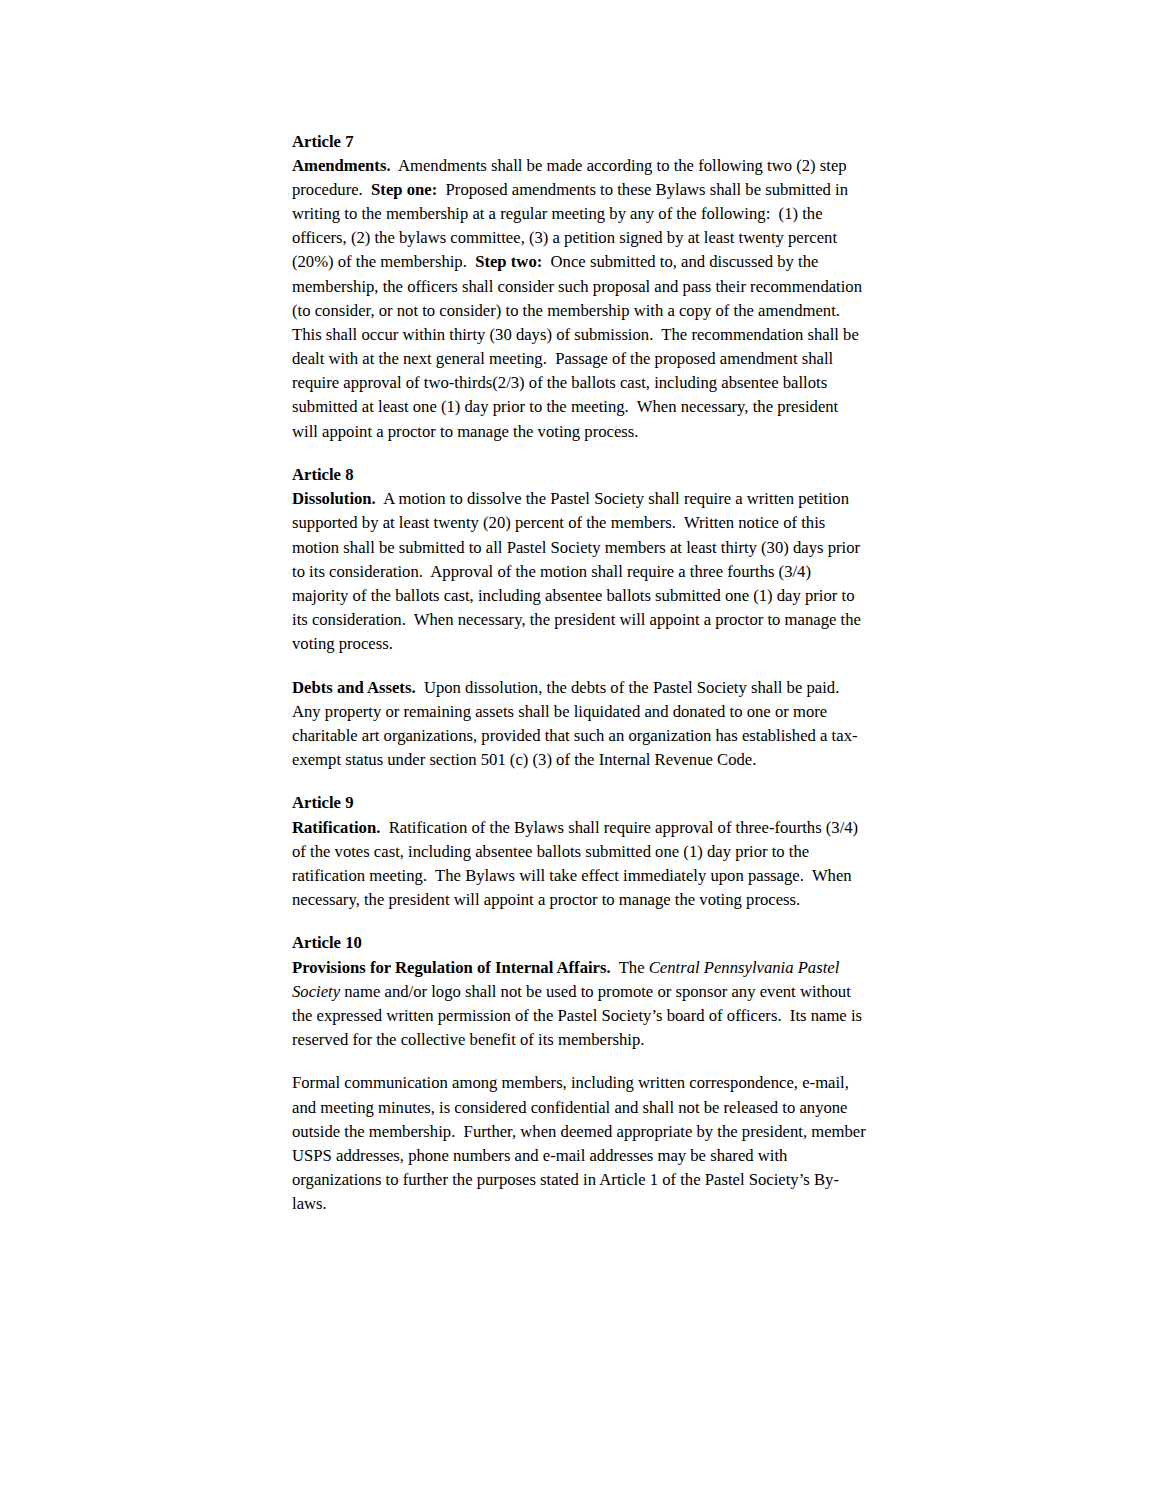Article 7
Amendments. Amendments shall be made according to the following two (2) step procedure. Step one: Proposed amendments to these Bylaws shall be submitted in writing to the membership at a regular meeting by any of the following: (1) the officers, (2) the bylaws committee, (3) a petition signed by at least twenty percent (20%) of the membership. Step two: Once submitted to, and discussed by the membership, the officers shall consider such proposal and pass their recommendation (to consider, or not to consider) to the membership with a copy of the amendment. This shall occur within thirty (30 days) of submission. The recommendation shall be dealt with at the next general meeting. Passage of the proposed amendment shall require approval of two-thirds(2/3) of the ballots cast, including absentee ballots submitted at least one (1) day prior to the meeting. When necessary, the president will appoint a proctor to manage the voting process.
Article 8
Dissolution. A motion to dissolve the Pastel Society shall require a written petition supported by at least twenty (20) percent of the members. Written notice of this motion shall be submitted to all Pastel Society members at least thirty (30) days prior to its consideration. Approval of the motion shall require a three fourths (3/4) majority of the ballots cast, including absentee ballots submitted one (1) day prior to its consideration. When necessary, the president will appoint a proctor to manage the voting process.
Debts and Assets. Upon dissolution, the debts of the Pastel Society shall be paid. Any property or remaining assets shall be liquidated and donated to one or more charitable art organizations, provided that such an organization has established a tax-exempt status under section 501 (c) (3) of the Internal Revenue Code.
Article 9
Ratification. Ratification of the Bylaws shall require approval of three-fourths (3/4) of the votes cast, including absentee ballots submitted one (1) day prior to the ratification meeting. The Bylaws will take effect immediately upon passage. When necessary, the president will appoint a proctor to manage the voting process.
Article 10
Provisions for Regulation of Internal Affairs. The Central Pennsylvania Pastel Society name and/or logo shall not be used to promote or sponsor any event without the expressed written permission of the Pastel Society’s board of officers. Its name is reserved for the collective benefit of its membership.
Formal communication among members, including written correspondence, e-mail, and meeting minutes, is considered confidential and shall not be released to anyone outside the membership. Further, when deemed appropriate by the president, member USPS addresses, phone numbers and e-mail addresses may be shared with organizations to further the purposes stated in Article 1 of the Pastel Society’s By-laws.